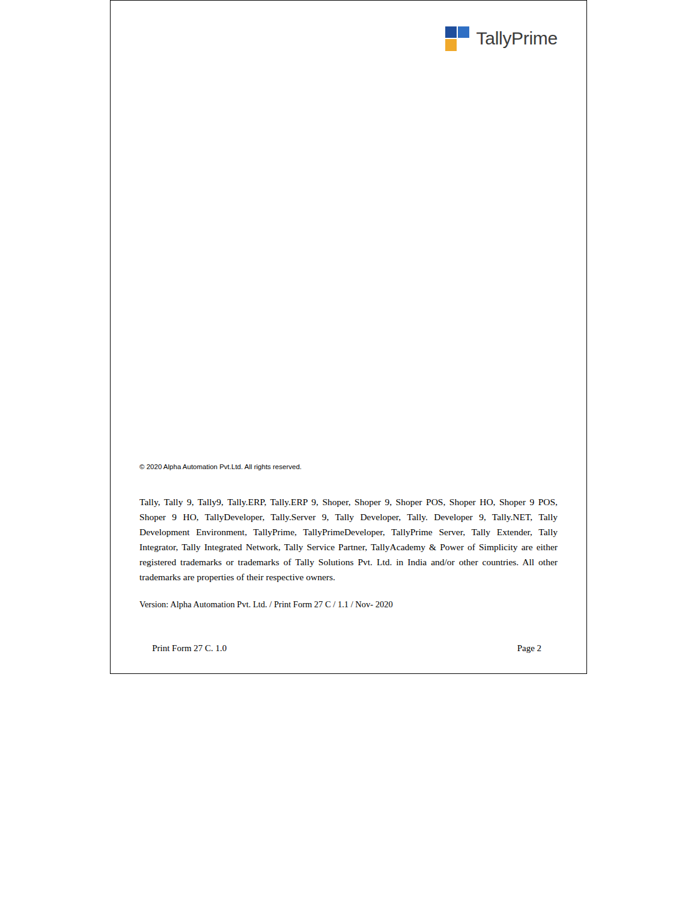Tally Prime
© 2020 Alpha Automation Pvt.Ltd. All rights reserved.
Tally, Tally 9, Tally9, Tally.ERP, Tally.ERP 9, Shoper, Shoper 9, Shoper POS, Shoper HO, Shoper 9 POS, Shoper 9 HO, TallyDeveloper, Tally.Server 9, Tally Developer, Tally. Developer 9, Tally.NET, Tally Development Environment, TallyPrime, TallyPrimeDeveloper, TallyPrime Server, Tally Extender, Tally Integrator, Tally Integrated Network, Tally Service Partner, TallyAcademy & Power of Simplicity are either registered trademarks or trademarks of Tally Solutions Pvt. Ltd. in India and/or other countries. All other trademarks are properties of their respective owners.
Version: Alpha Automation Pvt. Ltd. / Print Form 27 C / 1.1 / Nov- 2020
Print Form 27 C. 1.0
Page 2